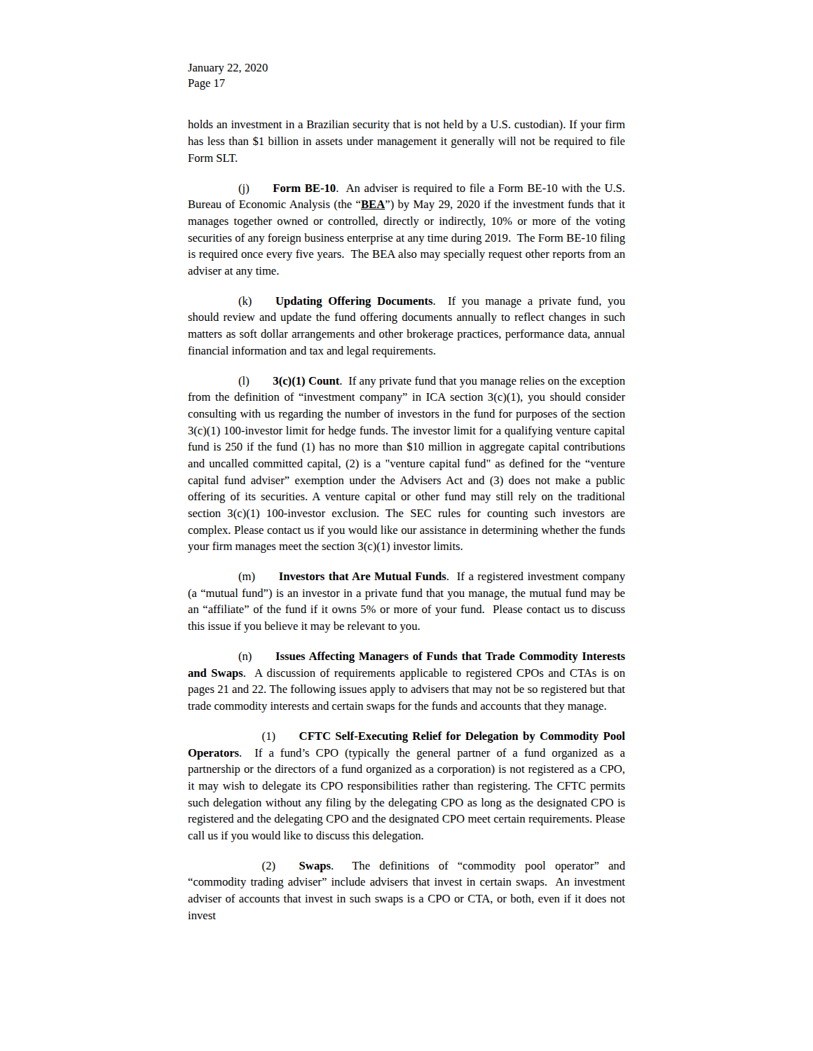January 22, 2020
Page 17
holds an investment in a Brazilian security that is not held by a U.S. custodian). If your firm has less than $1 billion in assets under management it generally will not be required to file Form SLT.
(j) Form BE-10. An adviser is required to file a Form BE-10 with the U.S. Bureau of Economic Analysis (the “BEA”) by May 29, 2020 if the investment funds that it manages together owned or controlled, directly or indirectly, 10% or more of the voting securities of any foreign business enterprise at any time during 2019. The Form BE-10 filing is required once every five years. The BEA also may specially request other reports from an adviser at any time.
(k) Updating Offering Documents. If you manage a private fund, you should review and update the fund offering documents annually to reflect changes in such matters as soft dollar arrangements and other brokerage practices, performance data, annual financial information and tax and legal requirements.
(l) 3(c)(1) Count. If any private fund that you manage relies on the exception from the definition of “investment company” in ICA section 3(c)(1), you should consider consulting with us regarding the number of investors in the fund for purposes of the section 3(c)(1) 100-investor limit for hedge funds. The investor limit for a qualifying venture capital fund is 250 if the fund (1) has no more than $10 million in aggregate capital contributions and uncalled committed capital, (2) is a "venture capital fund" as defined for the “venture capital fund adviser” exemption under the Advisers Act and (3) does not make a public offering of its securities. A venture capital or other fund may still rely on the traditional section 3(c)(1) 100-investor exclusion. The SEC rules for counting such investors are complex. Please contact us if you would like our assistance in determining whether the funds your firm manages meet the section 3(c)(1) investor limits.
(m) Investors that Are Mutual Funds. If a registered investment company (a “mutual fund”) is an investor in a private fund that you manage, the mutual fund may be an “affiliate” of the fund if it owns 5% or more of your fund. Please contact us to discuss this issue if you believe it may be relevant to you.
(n) Issues Affecting Managers of Funds that Trade Commodity Interests and Swaps. A discussion of requirements applicable to registered CPOs and CTAs is on pages 21 and 22. The following issues apply to advisers that may not be so registered but that trade commodity interests and certain swaps for the funds and accounts that they manage.
(1) CFTC Self-Executing Relief for Delegation by Commodity Pool Operators. If a fund’s CPO (typically the general partner of a fund organized as a partnership or the directors of a fund organized as a corporation) is not registered as a CPO, it may wish to delegate its CPO responsibilities rather than registering. The CFTC permits such delegation without any filing by the delegating CPO as long as the designated CPO is registered and the delegating CPO and the designated CPO meet certain requirements. Please call us if you would like to discuss this delegation.
(2) Swaps. The definitions of “commodity pool operator” and “commodity trading adviser” include advisers that invest in certain swaps. An investment adviser of accounts that invest in such swaps is a CPO or CTA, or both, even if it does not invest